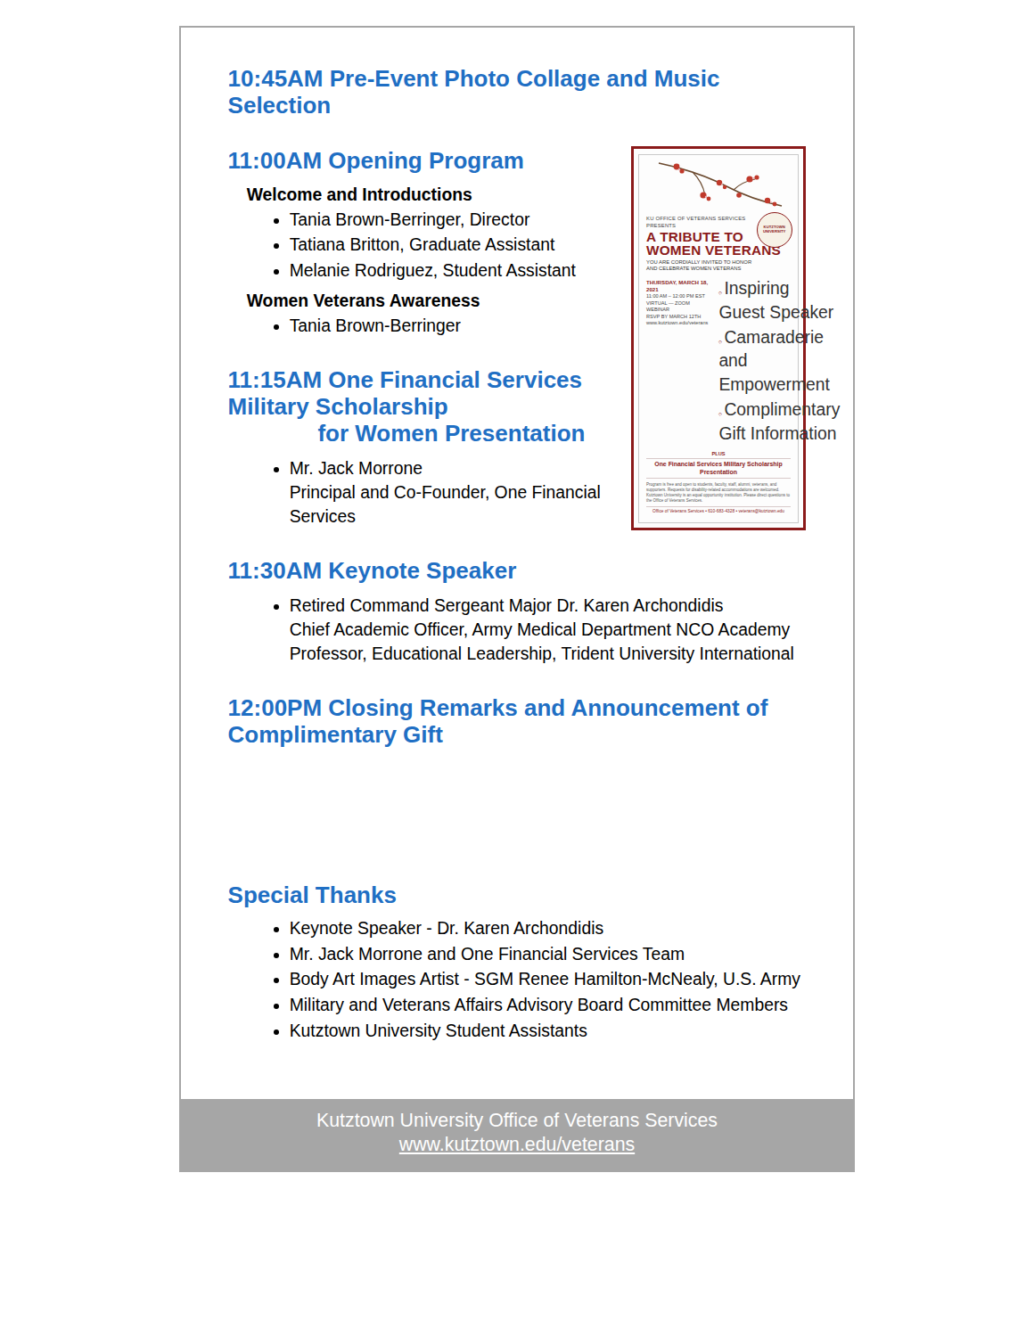10:45AM Pre-Event Photo Collage and Music Selection
KU OFFICE OF VETERANS SERVICES
PRESENTS
A TRIBUTE TO
WOMEN VETERANS
YOU ARE CORDIALLY INVITED TO HONOR
AND CELEBRATE WOMEN VETERANS
KUTZTOWN
UNIVERSITY
THURSDAY, MARCH 18, 2021
11:00 AM – 12:00 PM EST
VIRTUAL — ZOOM WEBINAR
RSVP BY MARCH 12TH
www.kutztown.edu/veterans
Inspiring Guest Speaker
Camaraderie and Empowerment
Complimentary Gift Information
PLUS
One Financial Services Military Scholarship Presentation
Program is free and open to students, faculty, staff, alumni, veterans, and supporters. Requests for disability-related accommodations are welcomed. Kutztown University is an equal opportunity institution. Please direct questions to the Office of Veterans Services.
Office of Veterans Services • 610-683-4328 • veterans@kutztown.edu
11:00AM Opening Program
Welcome and Introductions
Tania Brown-Berringer, Director
Tatiana Britton, Graduate Assistant
Melanie Rodriguez, Student Assistant
Women Veterans Awareness
Tania Brown-Berringer
11:15AM One Financial Services Military Scholarship for Women Presentation
Mr. Jack Morrone Principal and Co-Founder, One Financial Services
11:30AM Keynote Speaker
Retired Command Sergeant Major Dr. Karen Archondidis Chief Academic Officer, Army Medical Department NCO Academy Professor, Educational Leadership, Trident University International
12:00PM Closing Remarks and Announcement of Complimentary Gift
Special Thanks
Keynote Speaker - Dr. Karen Archondidis
Mr. Jack Morrone and One Financial Services Team
Body Art Images Artist - SGM Renee Hamilton-McNealy, U.S. Army
Military and Veterans Affairs Advisory Board Committee Members
Kutztown University Student Assistants
Kutztown University Office of Veterans Services
www.kutztown.edu/veterans